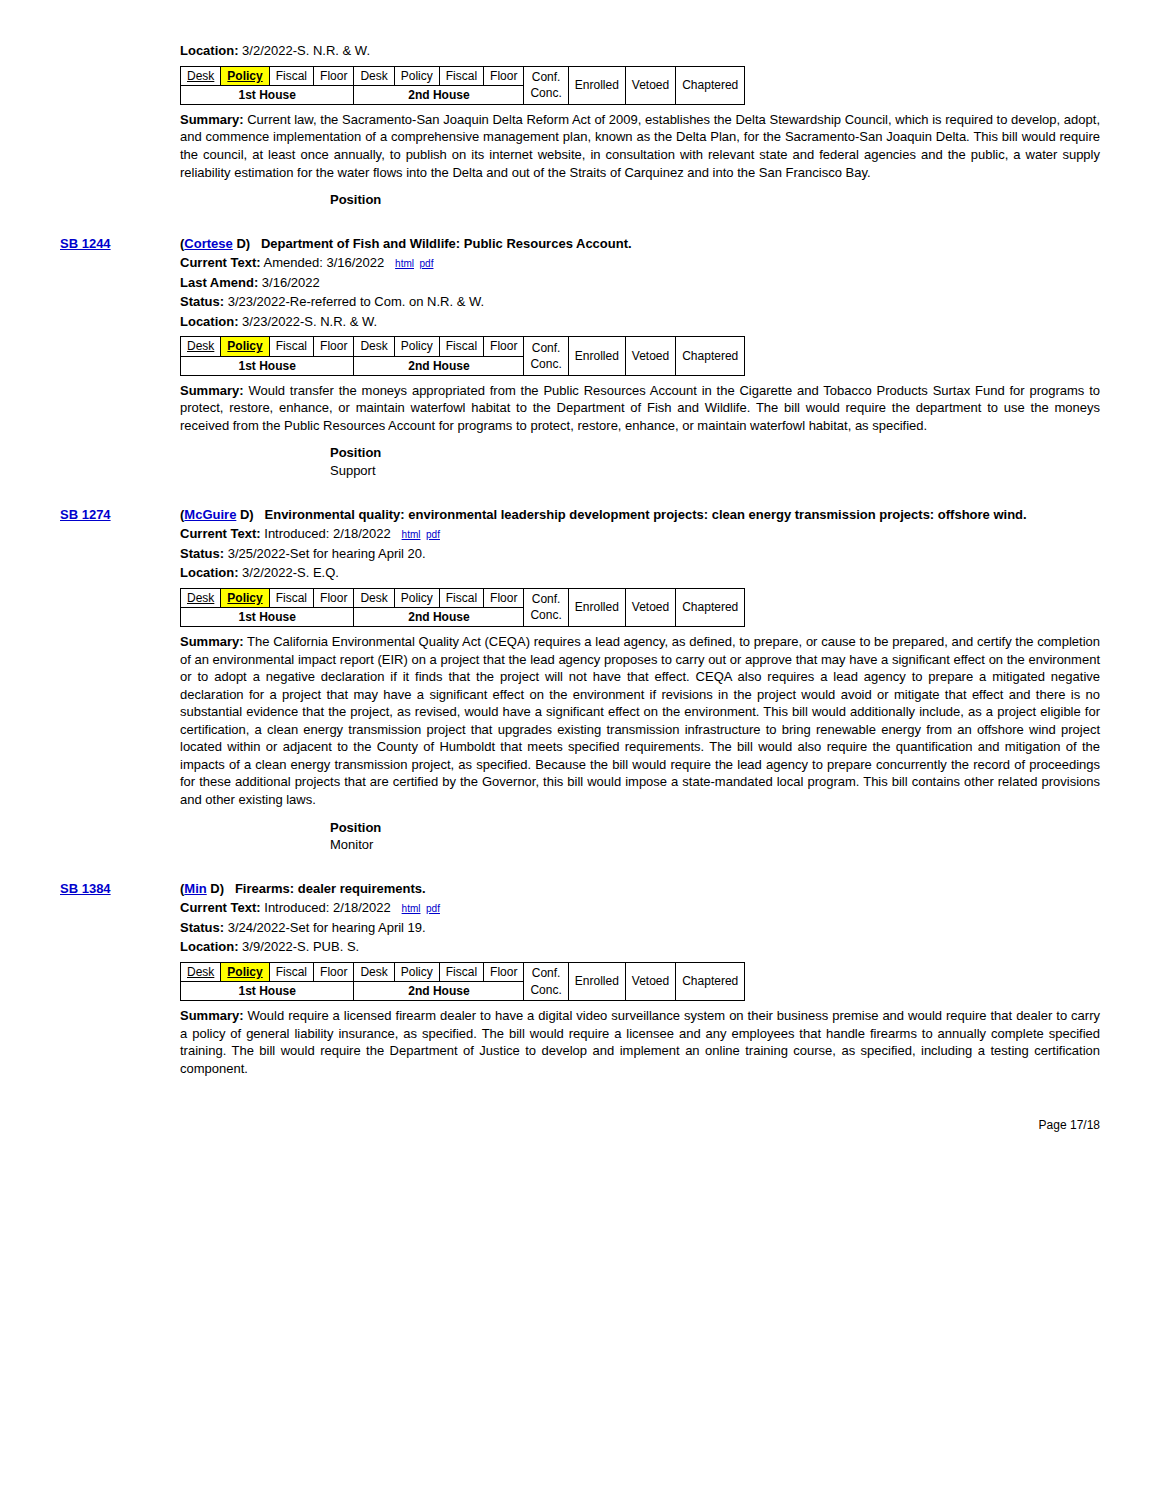Location: 3/2/2022-S. N.R. & W.
| Desk | Policy | Fiscal | Floor | Desk | Policy | Fiscal | Floor | Conf. Conc. | Enrolled | Vetoed | Chaptered |
| 1st House | 2nd House |
Summary: Current law, the Sacramento-San Joaquin Delta Reform Act of 2009, establishes the Delta Stewardship Council, which is required to develop, adopt, and commence implementation of a comprehensive management plan, known as the Delta Plan, for the Sacramento-San Joaquin Delta. This bill would require the council, at least once annually, to publish on its internet website, in consultation with relevant state and federal agencies and the public, a water supply reliability estimation for the water flows into the Delta and out of the Straits of Carquinez and into the San Francisco Bay.
Position
SB 1244
(Cortese D) Department of Fish and Wildlife: Public Resources Account.
Current Text: Amended: 3/16/2022 html pdf
Last Amend: 3/16/2022
Status: 3/23/2022-Re-referred to Com. on N.R. & W.
Location: 3/23/2022-S. N.R. & W.
| Desk | Policy | Fiscal | Floor | Desk | Policy | Fiscal | Floor | Conf. Conc. | Enrolled | Vetoed | Chaptered |
| 1st House | 2nd House |
Summary: Would transfer the moneys appropriated from the Public Resources Account in the Cigarette and Tobacco Products Surtax Fund for programs to protect, restore, enhance, or maintain waterfowl habitat to the Department of Fish and Wildlife. The bill would require the department to use the moneys received from the Public Resources Account for programs to protect, restore, enhance, or maintain waterfowl habitat, as specified.
Position
Support
SB 1274
(McGuire D) Environmental quality: environmental leadership development projects: clean energy transmission projects: offshore wind.
Current Text: Introduced: 2/18/2022 html pdf
Status: 3/25/2022-Set for hearing April 20.
Location: 3/2/2022-S. E.Q.
| Desk | Policy | Fiscal | Floor | Desk | Policy | Fiscal | Floor | Conf. Conc. | Enrolled | Vetoed | Chaptered |
| 1st House | 2nd House |
Summary: The California Environmental Quality Act (CEQA) requires a lead agency, as defined, to prepare, or cause to be prepared, and certify the completion of an environmental impact report (EIR) on a project that the lead agency proposes to carry out or approve that may have a significant effect on the environment or to adopt a negative declaration if it finds that the project will not have that effect. CEQA also requires a lead agency to prepare a mitigated negative declaration for a project that may have a significant effect on the environment if revisions in the project would avoid or mitigate that effect and there is no substantial evidence that the project, as revised, would have a significant effect on the environment. This bill would additionally include, as a project eligible for certification, a clean energy transmission project that upgrades existing transmission infrastructure to bring renewable energy from an offshore wind project located within or adjacent to the County of Humboldt that meets specified requirements. The bill would also require the quantification and mitigation of the impacts of a clean energy transmission project, as specified. Because the bill would require the lead agency to prepare concurrently the record of proceedings for these additional projects that are certified by the Governor, this bill would impose a state-mandated local program. This bill contains other related provisions and other existing laws.
Position
Monitor
SB 1384
(Min D) Firearms: dealer requirements.
Current Text: Introduced: 2/18/2022 html pdf
Status: 3/24/2022-Set for hearing April 19.
Location: 3/9/2022-S. PUB. S.
| Desk | Policy | Fiscal | Floor | Desk | Policy | Fiscal | Floor | Conf. Conc. | Enrolled | Vetoed | Chaptered |
| 1st House | 2nd House |
Summary: Would require a licensed firearm dealer to have a digital video surveillance system on their business premise and would require that dealer to carry a policy of general liability insurance, as specified. The bill would require a licensee and any employees that handle firearms to annually complete specified training. The bill would require the Department of Justice to develop and implement an online training course, as specified, including a testing certification component.
Page 17/18